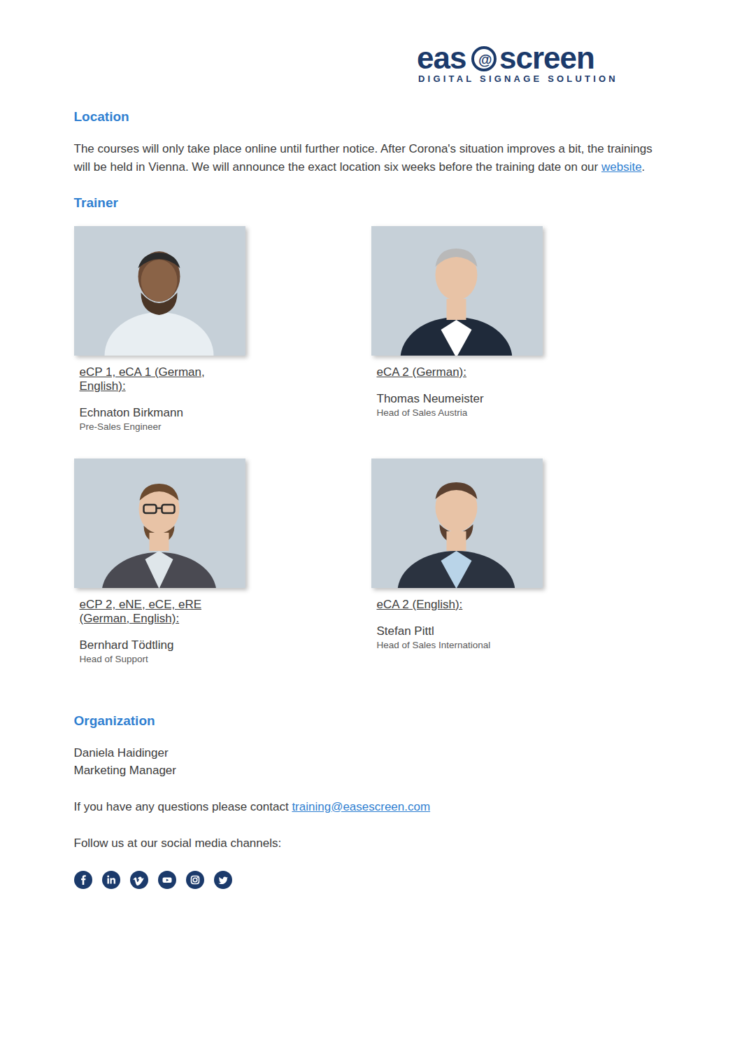eas @ screen DIGITAL SIGNAGE SOLUTION
Location
The courses will only take place online until further notice. After Corona's situation improves a bit, the trainings will be held in Vienna. We will announce the exact location six weeks before the training date on our website.
Trainer
eCP 1, eCA 1 (German, English):
Echnaton Birkmann
Pre-Sales Engineer
eCA 2 (German):
Thomas Neumeister
Head of Sales Austria
eCP 2, eNE, eCE, eRE (German, English):
Bernhard Tödtling
Head of Support
eCA 2 (English):
Stefan Pittl
Head of Sales International
Organization
Daniela Haidinger
Marketing Manager
If you have any questions please contact training@easescreen.com
Follow us at our social media channels: